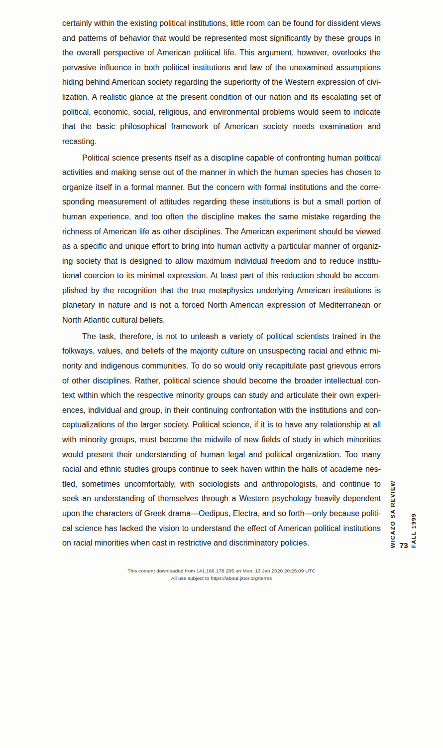certainly within the existing political institutions, little room can be found for dissident views and patterns of behavior that would be represented most significantly by these groups in the overall perspective of American political life. This argument, however, overlooks the pervasive influence in both political institutions and law of the unexamined assumptions hiding behind American society regarding the superiority of the Western expression of civilization. A realistic glance at the present condition of our nation and its escalating set of political, economic, social, religious, and environmental problems would seem to indicate that the basic philosophical framework of American society needs examination and recasting.
Political science presents itself as a discipline capable of confronting human political activities and making sense out of the manner in which the human species has chosen to organize itself in a formal manner. But the concern with formal institutions and the corresponding measurement of attitudes regarding these institutions is but a small portion of human experience, and too often the discipline makes the same mistake regarding the richness of American life as other disciplines. The American experiment should be viewed as a specific and unique effort to bring into human activity a particular manner of organizing society that is designed to allow maximum individual freedom and to reduce institutional coercion to its minimal expression. At least part of this reduction should be accomplished by the recognition that the true metaphysics underlying American institutions is planetary in nature and is not a forced North American expression of Mediterranean or North Atlantic cultural beliefs.
The task, therefore, is not to unleash a variety of political scientists trained in the folkways, values, and beliefs of the majority culture on unsuspecting racial and ethnic minority and indigenous communities. To do so would only recapitulate past grievous errors of other disciplines. Rather, political science should become the broader intellectual context within which the respective minority groups can study and articulate their own experiences, individual and group, in their continuing confrontation with the institutions and conceptualizations of the larger society. Political science, if it is to have any relationship at all with minority groups, must become the midwife of new fields of study in which minorities would present their understanding of human legal and political organization. Too many racial and ethnic studies groups continue to seek haven within the halls of academe nestled, sometimes uncomfortably, with sociologists and anthropologists, and continue to seek an understanding of themselves through a Western psychology heavily dependent upon the characters of Greek drama—Oedipus, Electra, and so forth—only because political science has lacked the vision to understand the effect of American political institutions on racial minorities when cast in restrictive and discriminatory policies.
Wicazo Sa Review 73 Fall 1999
This content downloaded from 141.166.178.205 on Mon, 13 Jan 2020 20:25:09 UTC
All use subject to https://about.jstor.org/terms